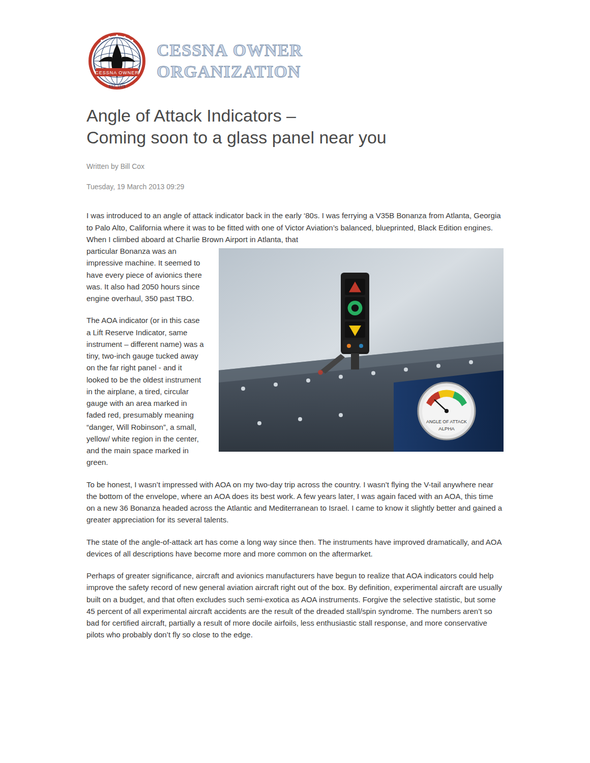CESSNA OWNER EST. 1975
Cessna Owner
Organization
Angle of Attack Indicators –
Coming soon to a glass panel near you
Written by Bill Cox
Tuesday, 19 March 2013 09:29
I was introduced to an angle of attack indicator back in the early ‘80s. I was ferrying a V35B Bonanza from Atlanta, Georgia to Palo Alto, California where it was to be fitted with one of Victor Aviation’s balanced, blueprinted, Black Edition engines. When I climbed aboard at Charlie Brown Airport in Atlanta, that
particular Bonanza was an impressive machine. It seemed to have every piece of avionics there was. It also had 2050 hours since engine overhaul, 350 past TBO.
The AOA indicator (or in this case a Lift Reserve Indicator, same instrument – different name) was a tiny, two-inch gauge tucked away on the far right panel - and it looked to be the oldest instrument in the airplane, a tired, circular gauge with an area marked in faded red, presumably meaning “danger, Will Robinson”, a small, yellow/ white region in the center, and the main space marked in green.
To be honest, I wasn’t impressed with AOA on my two-day trip across the country. I wasn’t flying the V-tail anywhere near the bottom of the envelope, where an AOA does its best work. A few years later, I was again faced with an AOA, this time on a new 36 Bonanza headed across the Atlantic and Mediterranean to Israel. I came to know it slightly better and gained a greater appreciation for its several talents.
The state of the angle-of-attack art has come a long way since then. The instruments have improved dramatically, and AOA devices of all descriptions have become more and more common on the aftermarket.
Perhaps of greater significance, aircraft and avionics manufacturers have begun to realize that AOA indicators could help improve the safety record of new general aviation aircraft right out of the box. By definition, experimental aircraft are usually built on a budget, and that often excludes such semi-exotica as AOA instruments. Forgive the selective statistic, but some 45 percent of all experimental aircraft accidents are the result of the dreaded stall/spin syndrome. The numbers aren’t so bad for certified aircraft, partially a result of more docile airfoils, less enthusiastic stall response, and more conservative pilots who probably don’t fly so close to the edge.